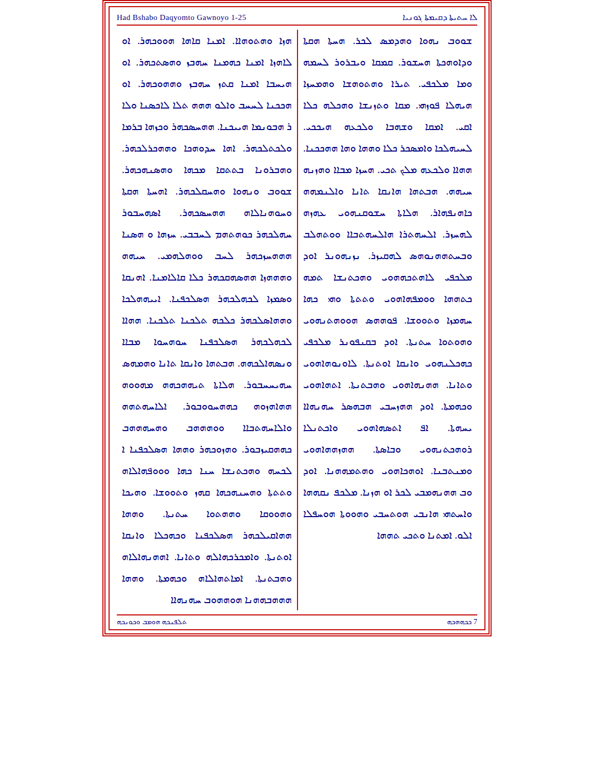ܠܐ ܚܬܝܬܐ ܕܩܝܡܬܐ ܓܘܢܝܐ Had Bshabo Daqyomto Gawnoyo 1-25
ܫܘܘܒ ܢܗܘܐ ܘܗܕܡܣ ܠܟܪ. ܗܚܬܐ ܗܩܬܐ ܘܕܐܘܗܟܬܐ ܗܚܫܘܪ. ܩܡܩܐ ܘܝܒܪܘܪ ܠܚܡܗ ܘܡܐ ܡܠܟܦܝ. ܬܝܪܐ ܘܗܬܘܗܫܐ ܘܗܡܚܙܐ ܗܝܗܠܐ ܦܘܙܗܝ. ܡܩܐ ܘܬܙܢܫܐ ܘܗܟܠܗ ܟܠܐ ܐܩܝ. ܐܡܩܐ ܘܫܗܒܐ ܘܠܟܥܗ ܗܝܟܟܝ. ܠܚܝܗܠܟܐ ܘܐܡܣܟܪ ܟܠܐ ܘܗܗܐ ܘܗܐ ܗܗܟܟܢܐ. ܗܗܐܐ ܘܠܟܥܗ ܡܠܟ ܬܟܝ. ܗܚܙܐ ܡܒܐܐ ܘܗܙܢܗ ܚܝܗܗ. ܗܒܬܗܐ ܗܐܢܩܐ ܬܐܢܐ ܘܐܠܢܡܗܗ ܟܐܗܢܦܗܐܪ. ܗܠܐܬܐ ܚܫܘܩܢܗܘܝ ܥܗܙܗ ܠܗܚܙܪ. ܐܠܚܗܬܪܐ ܗܐܠܚܗܬܒܐܐ ܘܘܬܗܠܒ ܘܒܚܬܗܗܢܘܗܣ ܠܗܩܝܙܪ. ܢܙܢܗܘܢܪ ܐܘܕ ܡܠܟܦܝ ܠܐܗܬܟܗܗܘܝ ܘܗܟܬܢܫܐ ܬܡܗ ܟܬܗܗܐ ܘܘܡܦܗܐܗܘܝ ܘܬܬܬܐ ܘܗܝ ܟܗܐ ܚܗܡܙܐ ܘܬܘܘܫܐ. ܦܘܗܗܣ ܗܘܘܗܬܢܗܘܝ ܘܗܘܬܘܐ ܚܬܢܬܐ. ܐܘܕ ܒܩܢܦܘܢܪ ܡܠܟܦܝ ܟܗܟܠܢܗܘܝ ܘܐܢܩܐ ܐܘܬܢܬܐ. ܠܐܘܢܘܗܐܗܘܝ ܘܬܐܢܐ. ܗܗܢܗܐܗܘܝ ܘܗܒܬܢܬܐ. ܐܬܗܐܗܘܝ ܘܟܗܡܬܐ. ܐܘܕ ܗܗܙܚܒܝ ܗܒܗܣܪ ܚܗܢܗܐܐ ܝܚܗܬܐ. ܐܦ ܐܬܣܗܐܗܘܝ ܘܐܟܬܢܠܐ ܪܘܗܟܬܢܗܘܝ ܘܒܐܣܬܐ. ܗܗܙܗܗܐܗܘܝ ܘܡܢܬܒܢܐ. ܐܘܗܟܐܗܘܝ ܘܗܬܡܗܗܢܐ. ܐܘܕ ܘܒ ܗܗܢܗܡܒܝ ܠܟܪ ܐܘ ܗܙܢܐ. ܡܠܟܦ ܢܩܗܗܐ ܘܐܚܬܗܝ ܗܐܢܒܝ ܗܘܬܚܒܝ ܘܗܘܘܬܐ ܗܘܚܦܠܐ ܐܠܘ. ܐܡܬܢܐ ܘܬܟܝ ܬܗܗܐ
ܗܙܐ ܘܗܬܘܗܐܐ. ܐܡܢܐ ܩܐܗܐ ܗܘܘܟܗܪ. ܐܘ ܠܐܗܙܐ ܐܡܢܐ ܟܗܡܢܐ ܚܗܒܙ ܘܗܣܬܟܗܪ. ܐܘ ܗܝܚܒܐ ܐܡܢܐ ܩܬܙ ܚܗܒܙ ܘܗܗܘܟܗܪ. ܐܘ ܗܟܟܢܐ ܠܚܚܒ ܘܐܠܘ ܗܗܗ ܬܠܐ ܠܐܟܣܢܐ ܘܠܐ ܪ ܗܒܘܢܡܐ ܗܝܝܟܢܐ. ܗܗܚܣܟܗܪ ܘܟܙܗܐ ܒܪܡܐ ܘܠܟܬܠܟܗܪ. ܐܗܐ ܚܕܘܗܟܐ ܘܗܗܟܪܠܟܗܪ. ܘܗܒܪܘܢܐ ܒܬܬܩܐ ܡܟܗܐ ܘܗܣܢܗܟܗܪ. ܫܘܘܒ ܘܢܗܘܐ ܘܗܚܩܠܟܗܪ. ܐܗܚܬܐ ܗܩܬܐ ܘܚܘܗܢܐܠܐܗ ܗܗܚܣܟܗܪ. ܐܣܗܚܒܘܪ ܚܗܠܟܗܪ ܟܘܗܬܗܡ ܠܚܒܒܝ. ܚܙܗܐ ܘ ܗܣܢܐ ܗܗܗܚܙܟܗܪ ܠܚܒ ܘܘܗܠܗܡܝ. ܚܝܗܗ ܘܗܗܗܙܐ ܗܗܣܗܩܟܗܪ ܟܠܐ ܩܐܠܐܡܢܐ. ܐܗܢܩܐ ܘܣܡܙܐ ܠܟܗܠܟܗܪ ܗܣܠܟܦܢܐ. ܐܝܝܗܗܠܟܐ ܘܗܗܐܣܠܟܗܪ ܟܠܟܗ ܬܠܟܢܐ ܬܠܟܢܐ. ܗܗܐܐ ܠܟܗܠܟܗܪ ܗܣܠܟܦܢܐ ܚܘܗܚܘܐ ܡܒܐܐ ܘܢܣܗܐܠܟܗܗ. ܗܒܬܗܐ ܘܐܢܩܐ ܬܐܢܐ ܘܗܡܗܣ ܚܗܝܚܚܒܘܪ. ܗܠܐܬܐ ܬܝܗܗܟܗܗ ܡܗܘܘܗ ܗܗܐܗܙܘܗ ܟܗܗܚܘܘܒܘܪ. ܐܠܐܚܗܬܗܗ ܘܐܠܐܚܗܬܒܐܐ ܘܘܗܗܗܒ ܘܗܚܗܗܗܒ ܟܗܗܩܝܙܒܘܪ. ܘܗܙܘܟܗܪ ܘܗܗܐ ܗܣܠܟܦܢܐ ܐ ܠܟܚܗ ܘܗܟܬܢܫܐ ܚܢܐ ܟܗܐ ܘܘܘܦܗܐܠܐܗ ܘܬܬܬܐ ܘܗܚܢܗܟܗܐ ܩܗܙ ܘܬܘܘܫܐ. ܘܗܝܟܐ ܘܗܘܘܩܐ ܘܗܗܬܘܐ ܚܬܢܬܐ. ܘܗܗܐ ܗܗܐܩܝܠܟܗܪ ܗܣܠܟܦܢܐ ܘܟܗܟܠܐ ܘܐܢܩܐ ܐܘܬܢܬܐ. ܘܐܡܟܪܟܗܐܠܗ ܘܬܐܢܐ. ܐܗܗܢܗܐܠܐܗ ܘܗܒܬܢܬܐ. ܐܡܐܬܗܐܠܐܗ ܘܟܗܡܬܐ. ܘܗܗܐ ܗܗܗܒܗܗܢܐ ܗܘܗܗܘܒ ܚܗܢܗܐܐ
7 ܟܟܗܗܟܗ ܬܠܦܢܟܗ ܗܘܡܒ ܘܟܘܢܟܗ